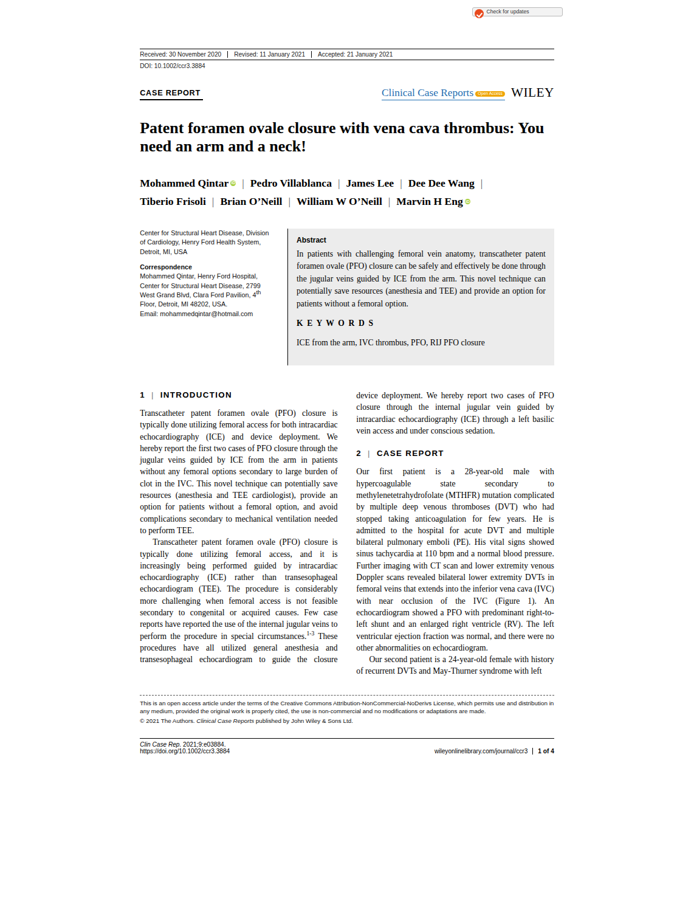Check for updates
Received: 30 November 2020 Revised: 11 January 2021 Accepted: 21 January 2021
DOI: 10.1002/ccr3.3884
CASE REPORT
Clinical Case ReportsOpen Access
WILEY
Patent foramen ovale closure with vena cava thrombus: You need an arm and a neck!
Mohammed Qintar |Pedro Villablanca|James Lee|Dee Dee Wang|
Tiberio Frisoli|Brian O’Neill|William W O’Neill|Marvin H Eng
Center for Structural Heart Disease, Division of Cardiology, Henry Ford Health System, Detroit, MI, USA
Correspondence
Mohammed Qintar, Henry Ford Hospital, Center for Structural Heart Disease, 2799 West Grand Blvd, Clara Ford Pavilion, 4th Floor, Detroit, MI 48202, USA.
Email: mohammedqintar@hotmail.com
Abstract
In patients with challenging femoral vein anatomy, transcatheter patent foramen ovale (PFO) closure can be safely and effectively be done through the jugular veins guided by ICE from the arm. This novel technique can potentially save resources (anesthesia and TEE) and provide an option for patients without a femoral option.
K E Y W O R D S
ICE from the arm, IVC thrombus, PFO, RIJ PFO closure
1|INTRODUCTION
Transcatheter patent foramen ovale (PFO) closure is typically done utilizing femoral access for both intracardiac echocardiography (ICE) and device deployment. We hereby report the first two cases of PFO closure through the jugular veins guided by ICE from the arm in patients without any femoral options secondary to large burden of clot in the IVC. This novel technique can potentially save resources (anesthesia and TEE cardiologist), provide an option for patients without a femoral option, and avoid complications secondary to mechanical ventilation needed to perform TEE.
Transcatheter patent foramen ovale (PFO) closure is typically done utilizing femoral access, and it is increasingly being performed guided by intracardiac echocardiography (ICE) rather than transesophageal echocardiogram (TEE). The procedure is considerably more challenging when femoral access is not feasible secondary to congenital or acquired causes. Few case reports have reported the use of the internal jugular veins to perform the procedure in special circumstances.1-3 These procedures have all utilized general anesthesia and transesophageal echocardiogram to guide the closure device deployment. We hereby report two cases of PFO closure through the internal jugular vein guided by intracardiac echocardiography (ICE) through a left basilic vein access and under conscious sedation.
2|CASE REPORT
Our first patient is a 28-year-old male with hypercoagulable state secondary to methylenetetrahydrofolate (MTHFR) mutation complicated by multiple deep venous thromboses (DVT) who had stopped taking anticoagulation for few years. He is admitted to the hospital for acute DVT and multiple bilateral pulmonary emboli (PE). His vital signs showed sinus tachycardia at 110 bpm and a normal blood pressure. Further imaging with CT scan and lower extremity venous Doppler scans revealed bilateral lower extremity DVTs in femoral veins that extends into the inferior vena cava (IVC) with near occlusion of the IVC (Figure 1). An echocardiogram showed a PFO with predominant right-to-left shunt and an enlarged right ventricle (RV). The left ventricular ejection fraction was normal, and there were no other abnormalities on echocardiogram.
Our second patient is a 24-year-old female with history of recurrent DVTs and May-Thurner syndrome with left
This is an open access article under the terms of the Creative Commons Attribution-NonCommercial-NoDerivs License, which permits use and distribution in any medium, provided the original work is properly cited, the use is non-commercial and no modifications or adaptations are made.
© 2021 The Authors. Clinical Case Reports published by John Wiley & Sons Ltd.
Clin Case Rep. 2021;9:e03884.
https://doi.org/10.1002/ccr3.3884
wileyonlinelibrary.com/journal/ccr3 1 of 4